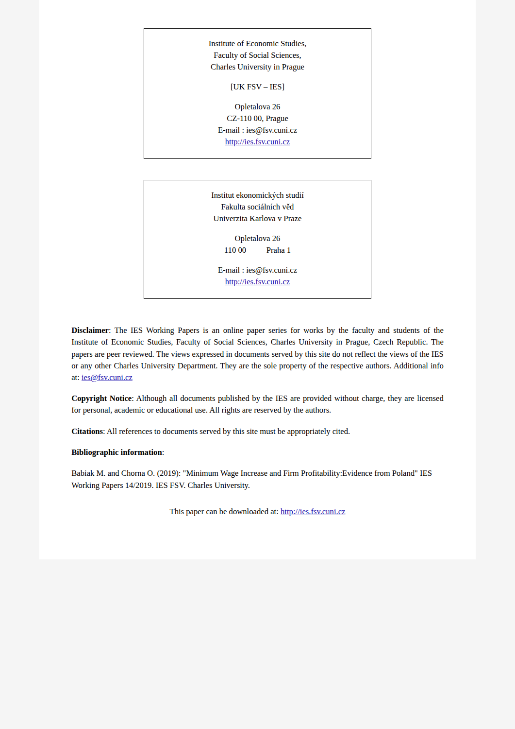Institute of Economic Studies,
Faculty of Social Sciences,
Charles University in Prague
[UK FSV – IES]
Opletalova 26
CZ-110 00, Prague
E-mail : ies@fsv.cuni.cz
http://ies.fsv.cuni.cz
Institut ekonomických studií
Fakulta sociálních věd
Univerzita Karlova v Praze
Opletalova 26
110 00 Praha 1
E-mail : ies@fsv.cuni.cz
http://ies.fsv.cuni.cz
Disclaimer: The IES Working Papers is an online paper series for works by the faculty and students of the Institute of Economic Studies, Faculty of Social Sciences, Charles University in Prague, Czech Republic. The papers are peer reviewed. The views expressed in documents served by this site do not reflect the views of the IES or any other Charles University Department. They are the sole property of the respective authors. Additional info at: ies@fsv.cuni.cz
Copyright Notice: Although all documents published by the IES are provided without charge, they are licensed for personal, academic or educational use. All rights are reserved by the authors.
Citations: All references to documents served by this site must be appropriately cited.
Bibliographic information:
Babiak M. and Chorna O. (2019): "Minimum Wage Increase and Firm Profitability:Evidence from Poland" IES Working Papers 14/2019. IES FSV. Charles University.
This paper can be downloaded at: http://ies.fsv.cuni.cz